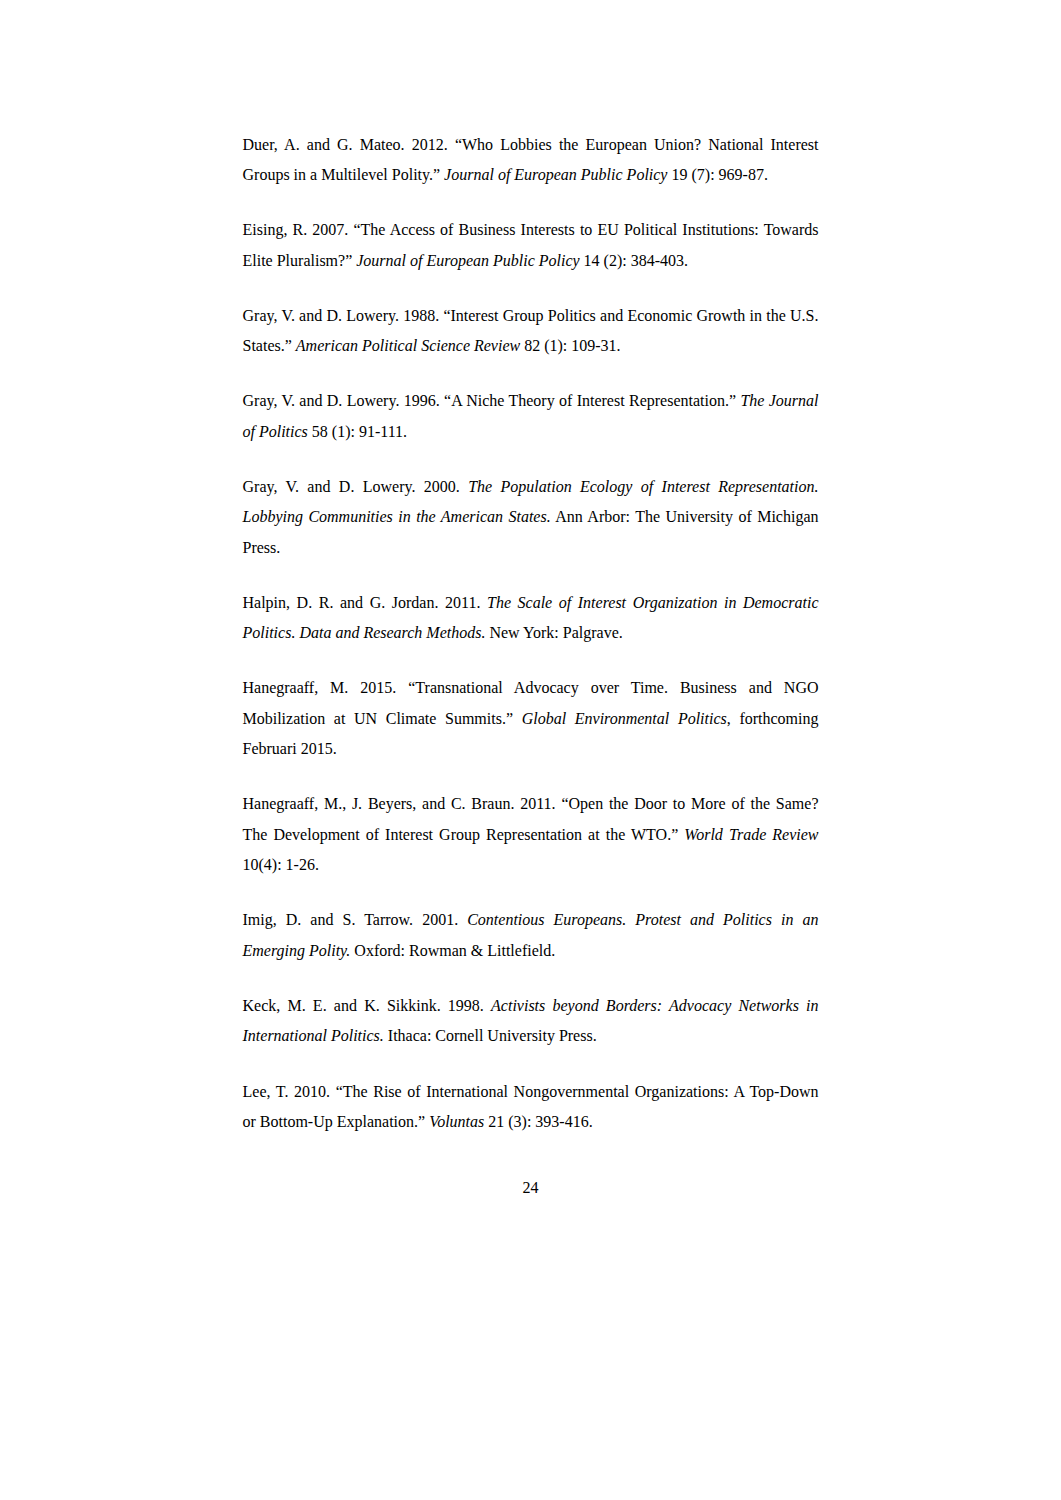Duer, A. and G. Mateo. 2012. “Who Lobbies the European Union? National Interest Groups in a Multilevel Polity.” Journal of European Public Policy 19 (7): 969-87.
Eising, R. 2007. “The Access of Business Interests to EU Political Institutions: Towards Elite Pluralism?” Journal of European Public Policy 14 (2): 384-403.
Gray, V. and D. Lowery. 1988. “Interest Group Politics and Economic Growth in the U.S. States.” American Political Science Review 82 (1): 109-31.
Gray, V. and D. Lowery. 1996. “A Niche Theory of Interest Representation.” The Journal of Politics 58 (1): 91-111.
Gray, V. and D. Lowery. 2000. The Population Ecology of Interest Representation. Lobbying Communities in the American States. Ann Arbor: The University of Michigan Press.
Halpin, D. R. and G. Jordan. 2011. The Scale of Interest Organization in Democratic Politics. Data and Research Methods. New York: Palgrave.
Hanegraaff, M. 2015. “Transnational Advocacy over Time. Business and NGO Mobilization at UN Climate Summits.” Global Environmental Politics, forthcoming Februari 2015.
Hanegraaff, M., J. Beyers, and C. Braun. 2011. “Open the Door to More of the Same? The Development of Interest Group Representation at the WTO.” World Trade Review 10(4): 1-26.
Imig, D. and S. Tarrow. 2001. Contentious Europeans. Protest and Politics in an Emerging Polity. Oxford: Rowman & Littlefield.
Keck, M. E. and K. Sikkink. 1998. Activists beyond Borders: Advocacy Networks in International Politics. Ithaca: Cornell University Press.
Lee, T. 2010. “The Rise of International Nongovernmental Organizations: A Top-Down or Bottom-Up Explanation.” Voluntas 21 (3): 393-416.
24